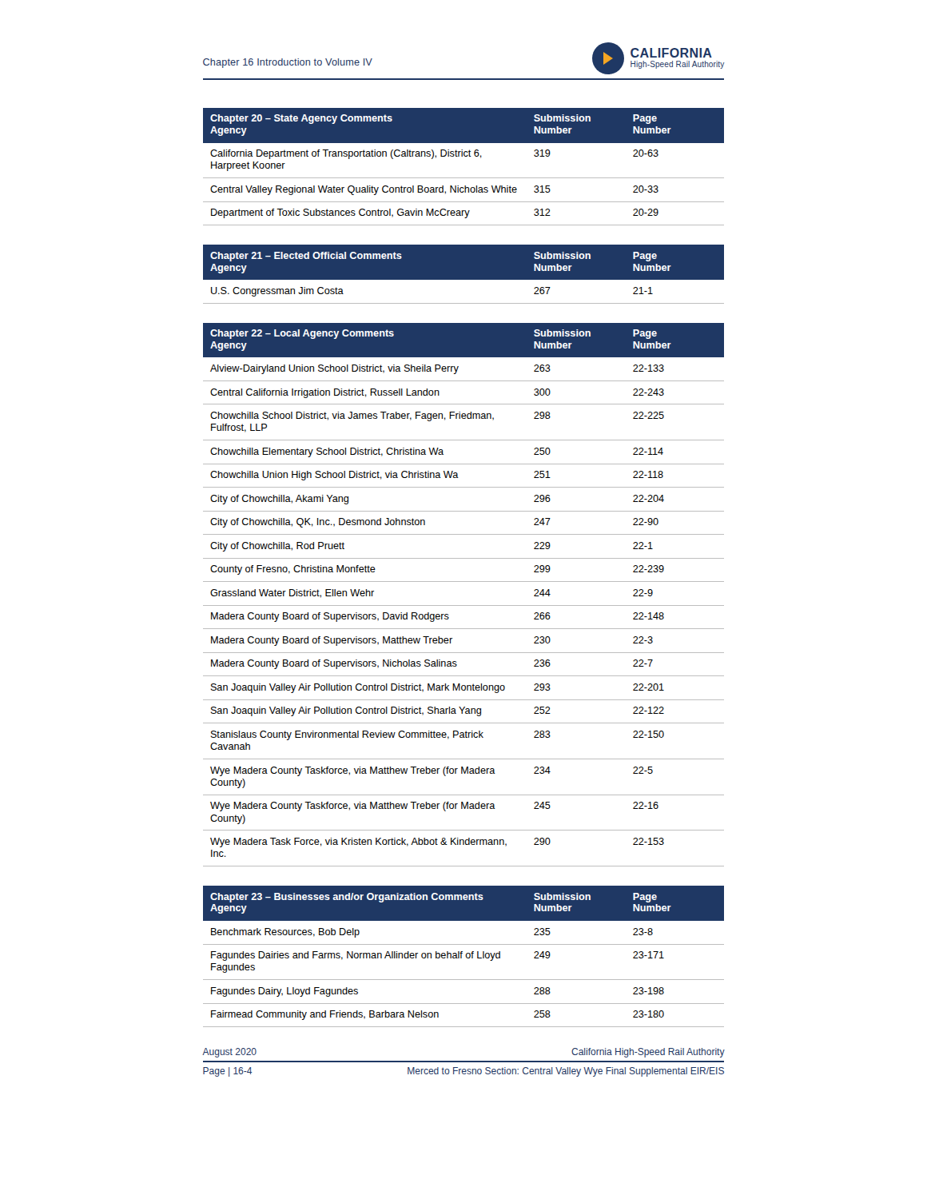Chapter 16 Introduction to Volume IV
CALIFORNIA
High-Speed Rail Authority
| Chapter 20 – State Agency Comments Agency | Submission Number | Page Number |
| --- | --- | --- |
| California Department of Transportation (Caltrans), District 6, Harpreet Kooner | 319 | 20-63 |
| Central Valley Regional Water Quality Control Board, Nicholas White | 315 | 20-33 |
| Department of Toxic Substances Control, Gavin McCreary | 312 | 20-29 |
| Chapter 21 – Elected Official Comments Agency | Submission Number | Page Number |
| --- | --- | --- |
| U.S. Congressman Jim Costa | 267 | 21-1 |
| Chapter 22 – Local Agency Comments Agency | Submission Number | Page Number |
| --- | --- | --- |
| Alview-Dairyland Union School District, via Sheila Perry | 263 | 22-133 |
| Central California Irrigation District, Russell Landon | 300 | 22-243 |
| Chowchilla School District, via James Traber, Fagen, Friedman, Fulfrost, LLP | 298 | 22-225 |
| Chowchilla Elementary School District, Christina Wa | 250 | 22-114 |
| Chowchilla Union High School District, via Christina Wa | 251 | 22-118 |
| City of Chowchilla, Akami Yang | 296 | 22-204 |
| City of Chowchilla, QK, Inc., Desmond Johnston | 247 | 22-90 |
| City of Chowchilla, Rod Pruett | 229 | 22-1 |
| County of Fresno, Christina Monfette | 299 | 22-239 |
| Grassland Water District, Ellen Wehr | 244 | 22-9 |
| Madera County Board of Supervisors, David Rodgers | 266 | 22-148 |
| Madera County Board of Supervisors, Matthew Treber | 230 | 22-3 |
| Madera County Board of Supervisors, Nicholas Salinas | 236 | 22-7 |
| San Joaquin Valley Air Pollution Control District, Mark Montelongo | 293 | 22-201 |
| San Joaquin Valley Air Pollution Control District, Sharla Yang | 252 | 22-122 |
| Stanislaus County Environmental Review Committee, Patrick Cavanah | 283 | 22-150 |
| Wye Madera County Taskforce, via Matthew Treber (for Madera County) | 234 | 22-5 |
| Wye Madera County Taskforce, via Matthew Treber (for Madera County) | 245 | 22-16 |
| Wye Madera Task Force, via Kristen Kortick, Abbot & Kindermann, Inc. | 290 | 22-153 |
| Chapter 23 – Businesses and/or Organization Comments Agency | Submission Number | Page Number |
| --- | --- | --- |
| Benchmark Resources, Bob Delp | 235 | 23-8 |
| Fagundes Dairies and Farms, Norman Allinder on behalf of Lloyd Fagundes | 249 | 23-171 |
| Fagundes Dairy, Lloyd Fagundes | 288 | 23-198 |
| Fairmead Community and Friends, Barbara Nelson | 258 | 23-180 |
August 2020 California High-Speed Rail Authority
Page | 16-4 Merced to Fresno Section: Central Valley Wye Final Supplemental EIR/EIS